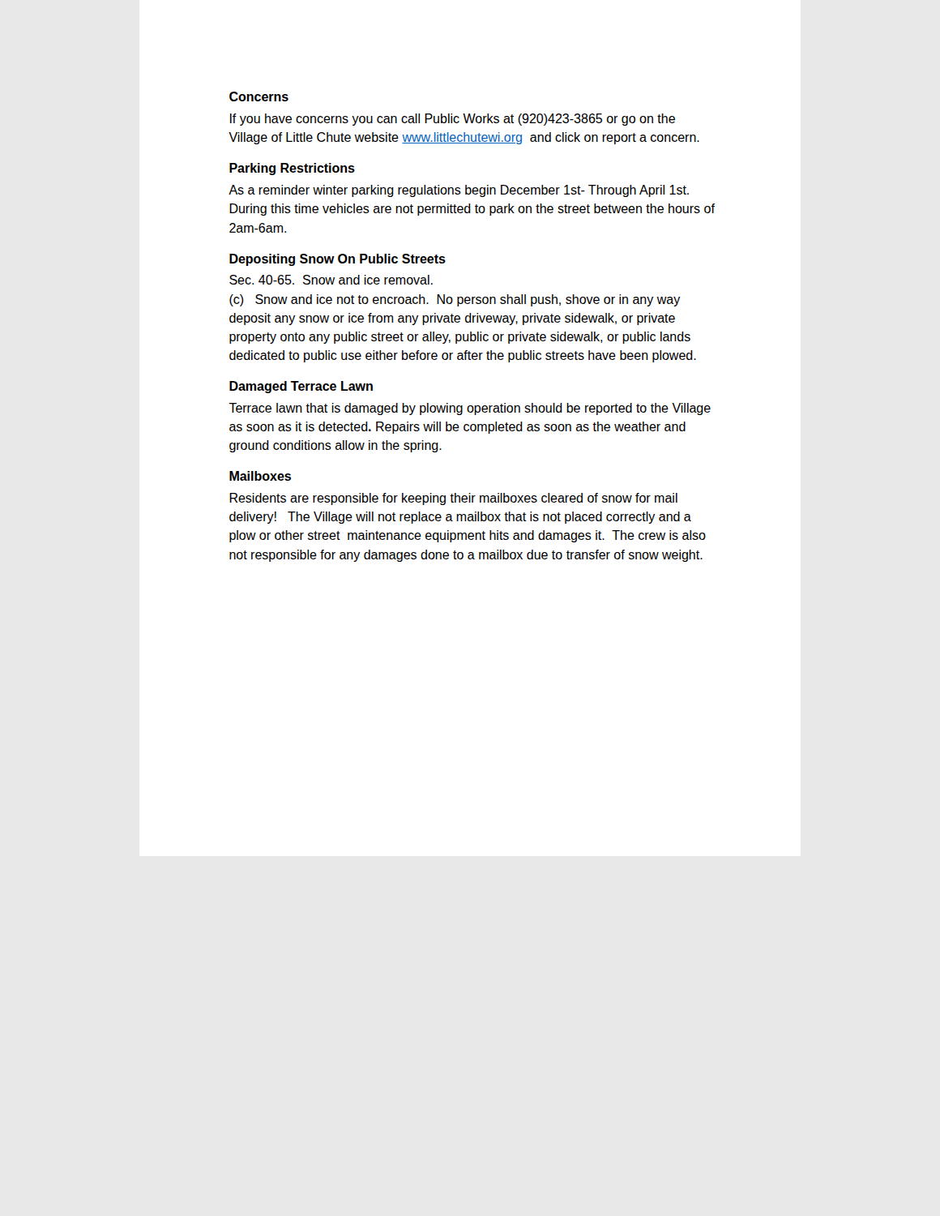Concerns
If you have concerns you can call Public Works at (920)423-3865 or go on the Village of Little Chute website www.littlechutewi.org and click on report a concern.
Parking Restrictions
As a reminder winter parking regulations begin December 1st- Through April 1st. During this time vehicles are not permitted to park on the street between the hours of 2am-6am.
Depositing Snow On Public Streets
Sec. 40-65. Snow and ice removal.
(c) Snow and ice not to encroach. No person shall push, shove or in any way deposit any snow or ice from any private driveway, private sidewalk, or private property onto any public street or alley, public or private sidewalk, or public lands dedicated to public use either before or after the public streets have been plowed.
Damaged Terrace Lawn
Terrace lawn that is damaged by plowing operation should be reported to the Village as soon as it is detected. Repairs will be completed as soon as the weather and ground conditions allow in the spring.
Mailboxes
Residents are responsible for keeping their mailboxes cleared of snow for mail delivery! The Village will not replace a mailbox that is not placed correctly and a plow or other street maintenance equipment hits and damages it. The crew is also not responsible for any damages done to a mailbox due to transfer of snow weight.